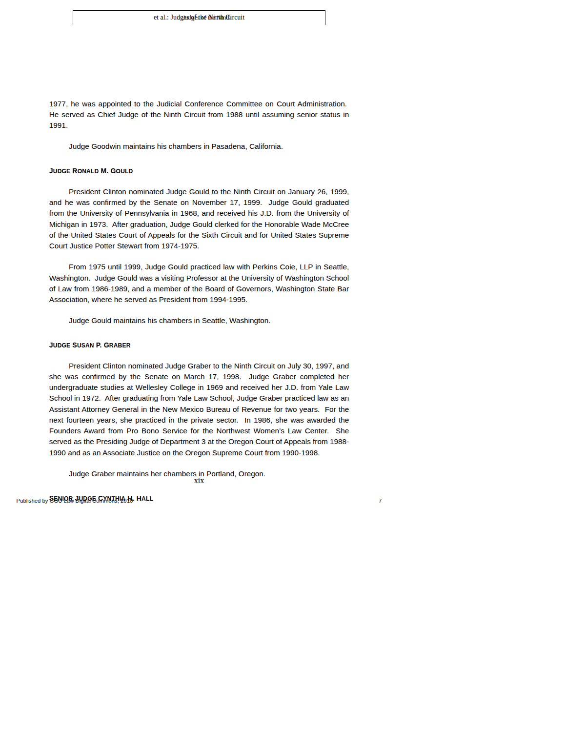et al.: Judges of the Ninth Circuit Judges of the Ninth
1977, he was appointed to the Judicial Conference Committee on Court Administration. He served as Chief Judge of the Ninth Circuit from 1988 until assuming senior status in 1991.
Judge Goodwin maintains his chambers in Pasadena, California.
JUDGE RONALD M. GOULD
President Clinton nominated Judge Gould to the Ninth Circuit on January 26, 1999, and he was confirmed by the Senate on November 17, 1999. Judge Gould graduated from the University of Pennsylvania in 1968, and received his J.D. from the University of Michigan in 1973. After graduation, Judge Gould clerked for the Honorable Wade McCree of the United States Court of Appeals for the Sixth Circuit and for United States Supreme Court Justice Potter Stewart from 1974-1975.
From 1975 until 1999, Judge Gould practiced law with Perkins Coie, LLP in Seattle, Washington. Judge Gould was a visiting Professor at the University of Washington School of Law from 1986-1989, and a member of the Board of Governors, Washington State Bar Association, where he served as President from 1994-1995.
Judge Gould maintains his chambers in Seattle, Washington.
JUDGE SUSAN P. GRABER
President Clinton nominated Judge Graber to the Ninth Circuit on July 30, 1997, and she was confirmed by the Senate on March 17, 1998. Judge Graber completed her undergraduate studies at Wellesley College in 1969 and received her J.D. from Yale Law School in 1972. After graduating from Yale Law School, Judge Graber practiced law as an Assistant Attorney General in the New Mexico Bureau of Revenue for two years. For the next fourteen years, she practiced in the private sector. In 1986, she was awarded the Founders Award from Pro Bono Service for the Northwest Women’s Law Center. She served as the Presiding Judge of Department 3 at the Oregon Court of Appeals from 1988-1990 and as an Associate Justice on the Oregon Supreme Court from 1990-1998.
Judge Graber maintains her chambers in Portland, Oregon.
SENIOR JUDGE CYNTHIA H. HALL
President Reagan nominated Judge Hall to the Ninth Circuit on August 1, 1984, and she was confirmed by the Senate on October 3, 1984. On August 31, 1997, Judge Hall assumed Senior Judge status. Judge Hall graduated from Stanford University with an A.B. in 1951, and an LL.B. in 1954. She served in the United States Naval Reserve from 1951-1953, attaining the rank of Lieutenant (junior grade). After graduation, she clerked for Ninth Circuit Judge Richard Chambers until 1955, when she returned to school to obtain her LL.M. in Taxation from New York University Law School.
xix
Published by GGU Law Digital Commons, 2010 7